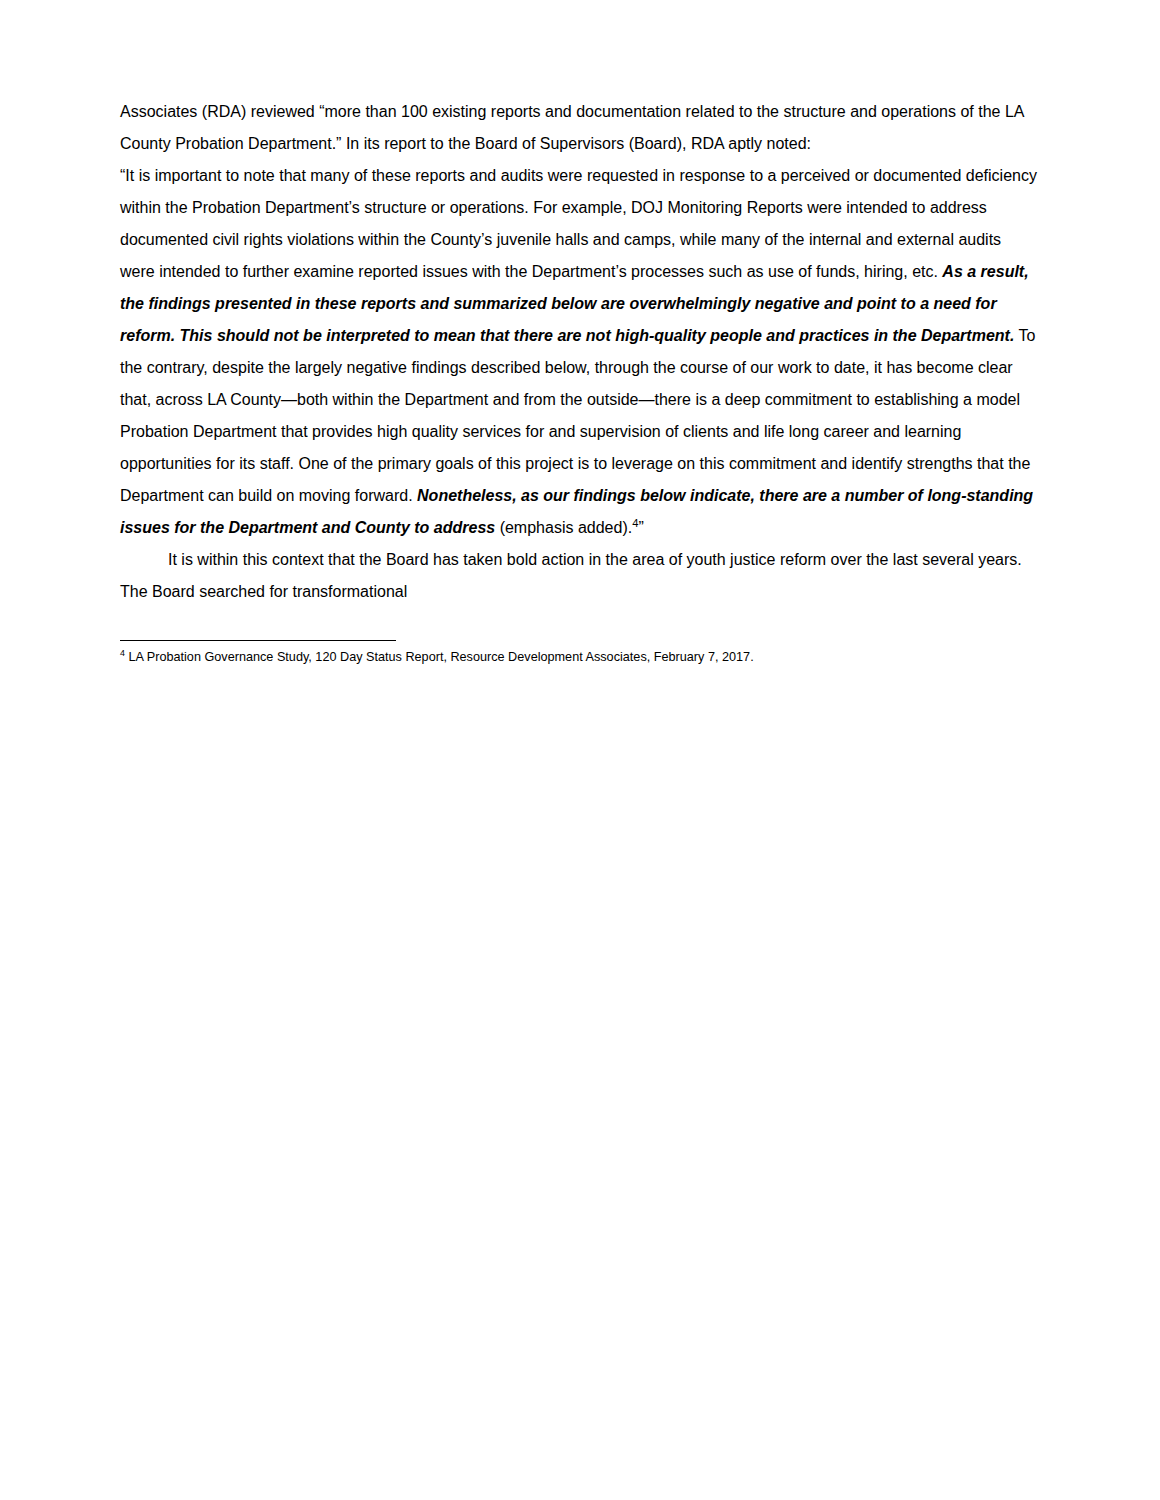Associates (RDA) reviewed “more than 100 existing reports and documentation related to the structure and operations of the LA County Probation Department.” In its report to the Board of Supervisors (Board), RDA aptly noted:
“It is important to note that many of these reports and audits were requested in response to a perceived or documented deficiency within the Probation Department’s structure or operations. For example, DOJ Monitoring Reports were intended to address documented civil rights violations within the County’s juvenile halls and camps, while many of the internal and external audits were intended to further examine reported issues with the Department’s processes such as use of funds, hiring, etc. As a result, the findings presented in these reports and summarized below are overwhelmingly negative and point to a need for reform. This should not be interpreted to mean that there are not high-quality people and practices in the Department. To the contrary, despite the largely negative findings described below, through the course of our work to date, it has become clear that, across LA County—both within the Department and from the outside—there is a deep commitment to establishing a model Probation Department that provides high quality services for and supervision of clients and life long career and learning opportunities for its staff. One of the primary goals of this project is to leverage on this commitment and identify strengths that the Department can build on moving forward. Nonetheless, as our findings below indicate, there are a number of long-standing issues for the Department and County to address (emphasis added).4”
It is within this context that the Board has taken bold action in the area of youth justice reform over the last several years. The Board searched for transformational
4 LA Probation Governance Study, 120 Day Status Report, Resource Development Associates, February 7, 2017.